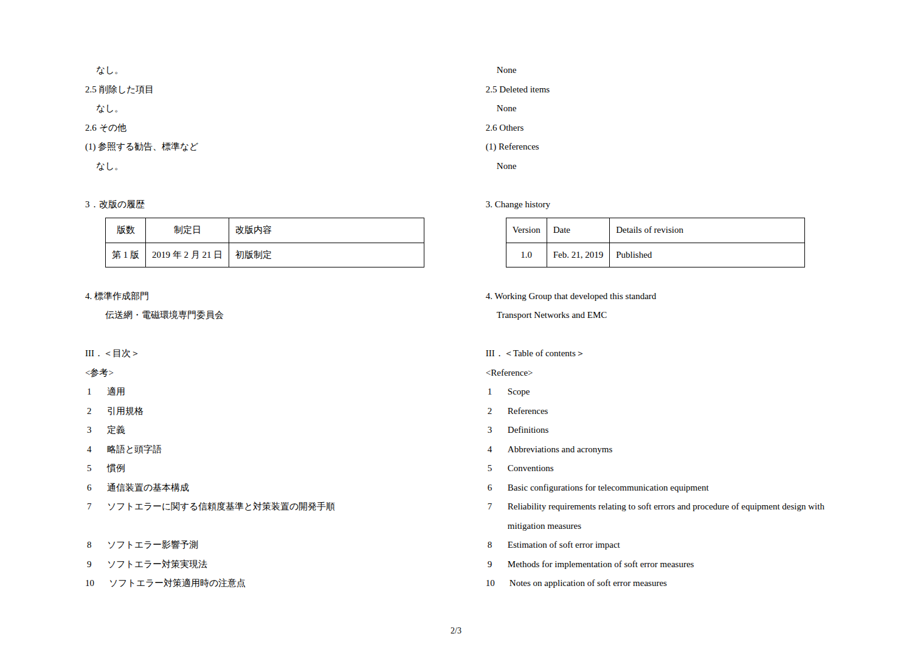なし。
2.5 削除した項目
なし。
2.6 その他
(1) 参照する勧告、標準など
なし。
3．改版の履歴
| 版数 | 制定日 | 改版内容 |
| 第 1 版 | 2019 年 2 月 21 日 | 初版制定 |
4. 標準作成部門
伝送網・電磁環境専門委員会
III．＜目次＞
<参考>
1 適用
2 引用規格
3 定義
4 略語と頭字語
5 慣例
6 通信装置の基本構成
7 ソフトエラーに関する信頼度基準と対策装置の開発手順
8 ソフトエラー影響予測
9 ソフトエラー対策実現法
10 ソフトエラー対策適用時の注意点
None
2.5 Deleted items
None
2.6 Others
(1) References
None
3. Change history
| Version | Date | Details of revision |
| 1.0 | Feb. 21, 2019 | Published |
4. Working Group that developed this standard
Transport Networks and EMC
III．＜Table of contents＞
<Reference>
1 Scope
2 References
3 Definitions
4 Abbreviations and acronyms
5 Conventions
6 Basic configurations for telecommunication equipment
7 Reliability requirements relating to soft errors and procedure of equipment design with mitigation measures
8 Estimation of soft error impact
9 Methods for implementation of soft error measures
10 Notes on application of soft error measures
2/3